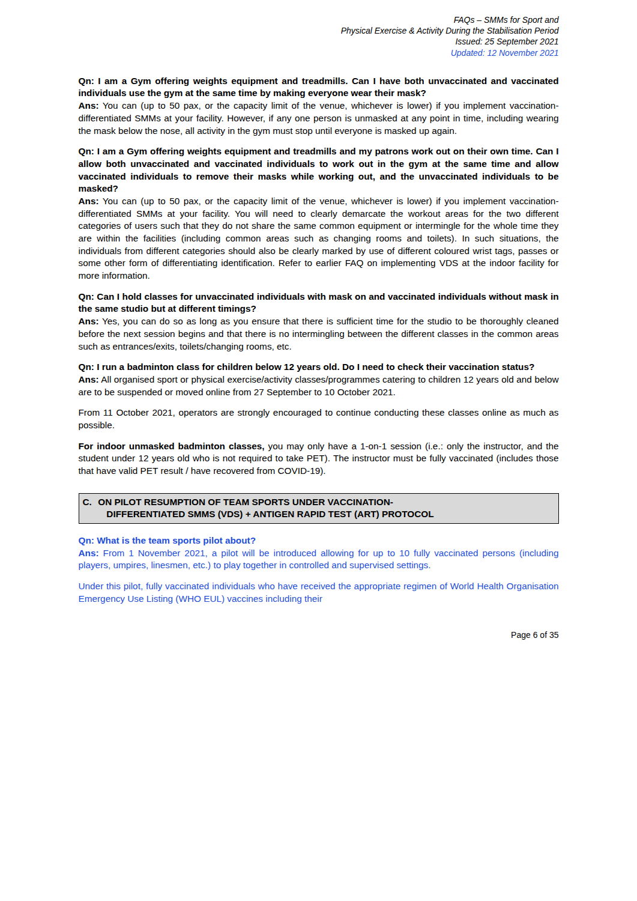FAQs – SMMs for Sport and
Physical Exercise & Activity During the Stabilisation Period
Issued: 25 September 2021
Updated: 12 November 2021
Qn: I am a Gym offering weights equipment and treadmills. Can I have both unvaccinated and vaccinated individuals use the gym at the same time by making everyone wear their mask?
Ans: You can (up to 50 pax, or the capacity limit of the venue, whichever is lower) if you implement vaccination-differentiated SMMs at your facility. However, if any one person is unmasked at any point in time, including wearing the mask below the nose, all activity in the gym must stop until everyone is masked up again.
Qn: I am a Gym offering weights equipment and treadmills and my patrons work out on their own time. Can I allow both unvaccinated and vaccinated individuals to work out in the gym at the same time and allow vaccinated individuals to remove their masks while working out, and the unvaccinated individuals to be masked?
Ans: You can (up to 50 pax, or the capacity limit of the venue, whichever is lower) if you implement vaccination-differentiated SMMs at your facility. You will need to clearly demarcate the workout areas for the two different categories of users such that they do not share the same common equipment or intermingle for the whole time they are within the facilities (including common areas such as changing rooms and toilets). In such situations, the individuals from different categories should also be clearly marked by use of different coloured wrist tags, passes or some other form of differentiating identification. Refer to earlier FAQ on implementing VDS at the indoor facility for more information.
Qn: Can I hold classes for unvaccinated individuals with mask on and vaccinated individuals without mask in the same studio but at different timings?
Ans: Yes, you can do so as long as you ensure that there is sufficient time for the studio to be thoroughly cleaned before the next session begins and that there is no intermingling between the different classes in the common areas such as entrances/exits, toilets/changing rooms, etc.
Qn: I run a badminton class for children below 12 years old. Do I need to check their vaccination status?
Ans: All organised sport or physical exercise/activity classes/programmes catering to children 12 years old and below are to be suspended or moved online from 27 September to 10 October 2021.
From 11 October 2021, operators are strongly encouraged to continue conducting these classes online as much as possible.
For indoor unmasked badminton classes, you may only have a 1-on-1 session (i.e.: only the instructor, and the student under 12 years old who is not required to take PET). The instructor must be fully vaccinated (includes those that have valid PET result / have recovered from COVID-19).
C. ON PILOT RESUMPTION OF TEAM SPORTS UNDER VACCINATION- DIFFERENTIATED SMMS (VDS) + ANTIGEN RAPID TEST (ART) PROTOCOL
Qn: What is the team sports pilot about?
Ans: From 1 November 2021, a pilot will be introduced allowing for up to 10 fully vaccinated persons (including players, umpires, linesmen, etc.) to play together in controlled and supervised settings.
Under this pilot, fully vaccinated individuals who have received the appropriate regimen of World Health Organisation Emergency Use Listing (WHO EUL) vaccines including their
Page 6 of 35